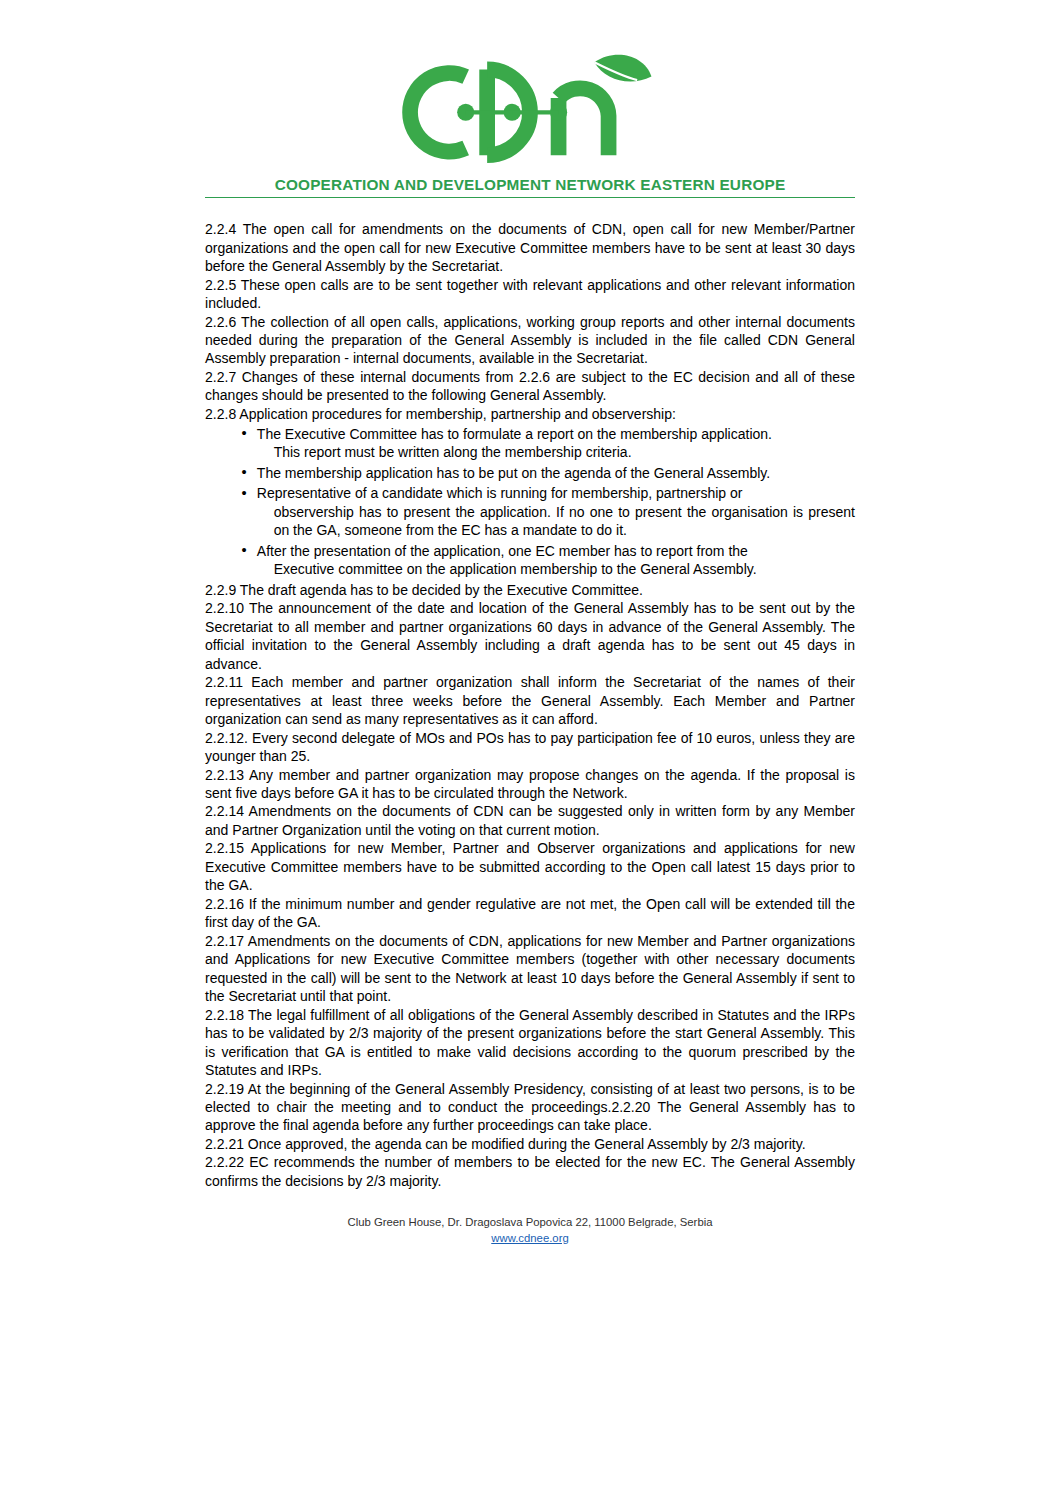COOPERATION AND DEVELOPMENT NETWORK EASTERN EUROPE
2.2.4 The open call for amendments on the documents of CDN, open call for new Member/Partner organizations and the open call for new Executive Committee members have to be sent at least 30 days before the General Assembly by the Secretariat.
2.2.5 These open calls are to be sent together with relevant applications and other relevant information included.
2.2.6 The collection of all open calls, applications, working group reports and other internal documents needed during the preparation of the General Assembly is included in the file called CDN General Assembly preparation - internal documents, available in the Secretariat.
2.2.7 Changes of these internal documents from 2.2.6 are subject to the EC decision and all of these changes should be presented to the following General Assembly.
2.2.8 Application procedures for membership, partnership and observership:
The Executive Committee has to formulate a report on the membership application. This report must be written along the membership criteria.
The membership application has to be put on the agenda of the General Assembly.
Representative of a candidate which is running for membership, partnership or observership has to present the application. If no one to present the organisation is present on the GA, someone from the EC has a mandate to do it.
After the presentation of the application, one EC member has to report from the Executive committee on the application membership to the General Assembly.
2.2.9 The draft agenda has to be decided by the Executive Committee.
2.2.10 The announcement of the date and location of the General Assembly has to be sent out by the Secretariat to all member and partner organizations 60 days in advance of the General Assembly. The official invitation to the General Assembly including a draft agenda has to be sent out 45 days in advance.
2.2.11 Each member and partner organization shall inform the Secretariat of the names of their representatives at least three weeks before the General Assembly. Each Member and Partner organization can send as many representatives as it can afford.
2.2.12. Every second delegate of MOs and POs has to pay participation fee of 10 euros, unless they are younger than 25.
2.2.13 Any member and partner organization may propose changes on the agenda. If the proposal is sent five days before GA it has to be circulated through the Network.
2.2.14 Amendments on the documents of CDN can be suggested only in written form by any Member and Partner Organization until the voting on that current motion.
2.2.15 Applications for new Member, Partner and Observer organizations and applications for new Executive Committee members have to be submitted according to the Open call latest 15 days prior to the GA.
2.2.16 If the minimum number and gender regulative are not met, the Open call will be extended till the first day of the GA.
2.2.17 Amendments on the documents of CDN, applications for new Member and Partner organizations and Applications for new Executive Committee members (together with other necessary documents requested in the call) will be sent to the Network at least 10 days before the General Assembly if sent to the Secretariat until that point.
2.2.18 The legal fulfillment of all obligations of the General Assembly described in Statutes and the IRPs has to be validated by 2/3 majority of the present organizations before the start General Assembly. This is verification that GA is entitled to make valid decisions according to the quorum prescribed by the Statutes and IRPs.
2.2.19 At the beginning of the General Assembly Presidency, consisting of at least two persons, is to be elected to chair the meeting and to conduct the proceedings.2.2.20 The General Assembly has to approve the final agenda before any further proceedings can take place.
2.2.21 Once approved, the agenda can be modified during the General Assembly by 2/3 majority.
2.2.22 EC recommends the number of members to be elected for the new EC. The General Assembly confirms the decisions by 2/3 majority.
Club Green House, Dr. Dragoslava Popovica 22, 11000 Belgrade, Serbia
www.cdnee.org